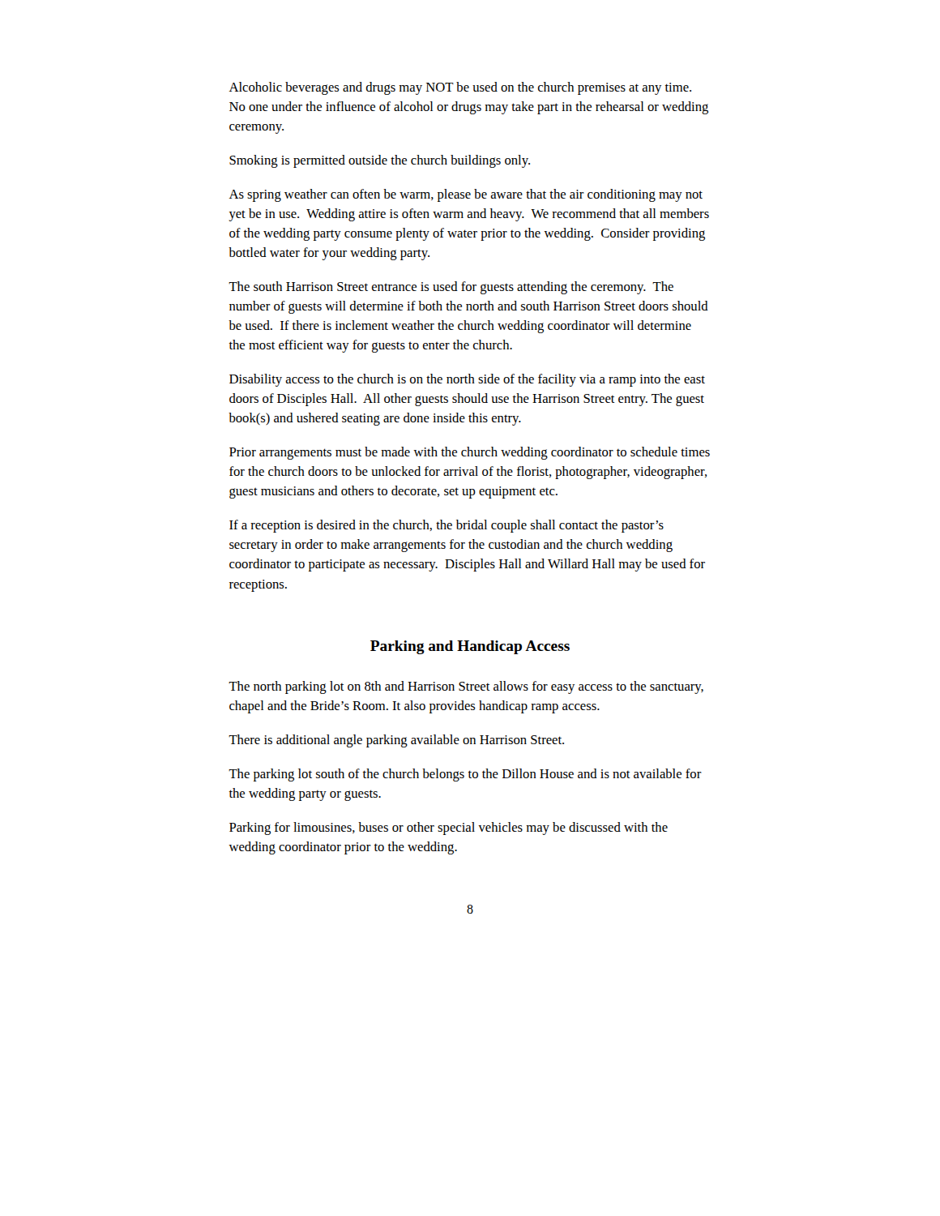Alcoholic beverages and drugs may NOT be used on the church premises at any time. No one under the influence of alcohol or drugs may take part in the rehearsal or wedding ceremony.
Smoking is permitted outside the church buildings only.
As spring weather can often be warm, please be aware that the air conditioning may not yet be in use. Wedding attire is often warm and heavy. We recommend that all members of the wedding party consume plenty of water prior to the wedding. Consider providing bottled water for your wedding party.
The south Harrison Street entrance is used for guests attending the ceremony. The number of guests will determine if both the north and south Harrison Street doors should be used. If there is inclement weather the church wedding coordinator will determine the most efficient way for guests to enter the church.
Disability access to the church is on the north side of the facility via a ramp into the east doors of Disciples Hall. All other guests should use the Harrison Street entry. The guest book(s) and ushered seating are done inside this entry.
Prior arrangements must be made with the church wedding coordinator to schedule times for the church doors to be unlocked for arrival of the florist, photographer, videographer, guest musicians and others to decorate, set up equipment etc.
If a reception is desired in the church, the bridal couple shall contact the pastor’s secretary in order to make arrangements for the custodian and the church wedding coordinator to participate as necessary. Disciples Hall and Willard Hall may be used for receptions.
Parking and Handicap Access
The north parking lot on 8th and Harrison Street allows for easy access to the sanctuary, chapel and the Bride’s Room. It also provides handicap ramp access.
There is additional angle parking available on Harrison Street.
The parking lot south of the church belongs to the Dillon House and is not available for the wedding party or guests.
Parking for limousines, buses or other special vehicles may be discussed with the wedding coordinator prior to the wedding.
8